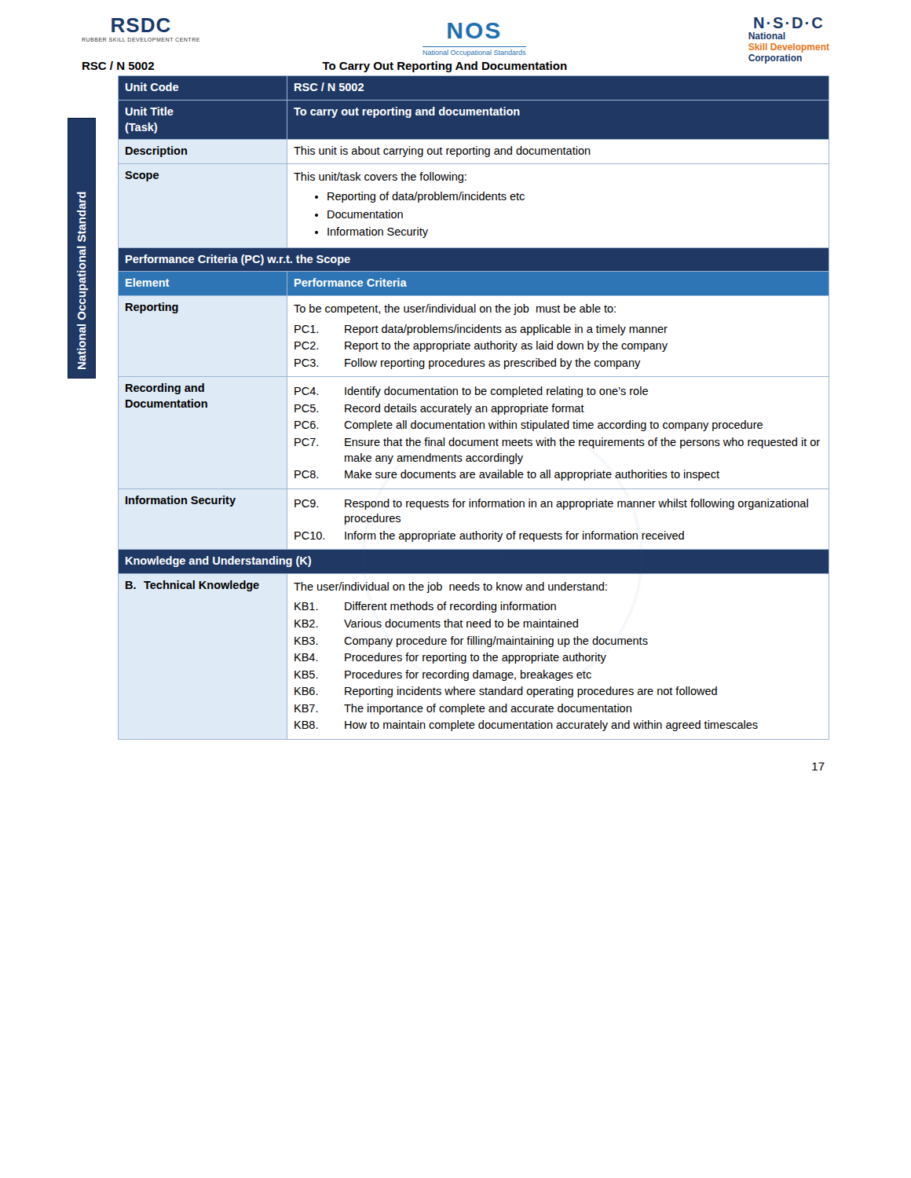RSDC
RUBBER SKILL DEVELOPMENT CENTRE
NOS
National Occupational Standards
N·S·D·C
National
Skill Development
Corporation
RSC / N 5002
To Carry Out Reporting And Documentation
National Occupational Standard
| Unit Code | RSC / N 5002 |
| Unit Title (Task) | To carry out reporting and documentation |
| Description | This unit is about carrying out reporting and documentation |
| Scope | This unit/task covers the following: Reporting of data/problem/incidents etc Documentation Information Security |
| Performance Criteria (PC) w.r.t. the Scope |
| Element | Performance Criteria |
| Reporting | To be competent, the user/individual on the job must be able to: PC1. Report data/problems/incidents as applicable in a timely manner PC2. Report to the appropriate authority as laid down by the company PC3. Follow reporting procedures as prescribed by the company |
| Recording and Documentation | PC4. Identify documentation to be completed relating to one’s role PC5. Record details accurately an appropriate format PC6. Complete all documentation within stipulated time according to company procedure PC7. Ensure that the final document meets with the requirements of the persons who requested it or make any amendments accordingly PC8. Make sure documents are available to all appropriate authorities to inspect |
| Information Security | PC9. Respond to requests for information in an appropriate manner whilst following organizational procedures PC10. Inform the appropriate authority of requests for information received |
| Knowledge and Understanding (K) |
| B. Technical Knowledge | The user/individual on the job needs to know and understand: KB1. Different methods of recording information KB2. Various documents that need to be maintained KB3. Company procedure for filling/maintaining up the documents KB4. Procedures for reporting to the appropriate authority KB5. Procedures for recording damage, breakages etc KB6. Reporting incidents where standard operating procedures are not followed KB7. The importance of complete and accurate documentation KB8. How to maintain complete documentation accurately and within agreed timescales |
17